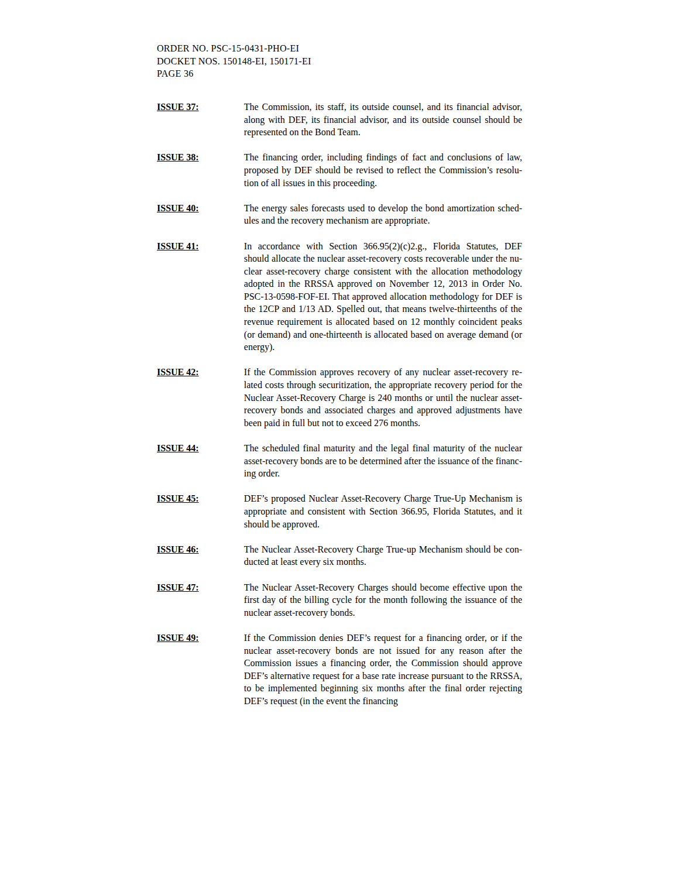ORDER NO. PSC-15-0431-PHO-EI
DOCKET NOS. 150148-EI, 150171-EI
PAGE 36
ISSUE 37:
The Commission, its staff, its outside counsel, and its financial advisor, along with DEF, its financial advisor, and its outside counsel should be represented on the Bond Team.
ISSUE 38:
The financing order, including findings of fact and conclusions of law, proposed by DEF should be revised to reflect the Commission’s resolution of all issues in this proceeding.
ISSUE 40:
The energy sales forecasts used to develop the bond amortization schedules and the recovery mechanism are appropriate.
ISSUE 41:
In accordance with Section 366.95(2)(c)2.g., Florida Statutes, DEF should allocate the nuclear asset-recovery costs recoverable under the nuclear asset-recovery charge consistent with the allocation methodology adopted in the RRSSA approved on November 12, 2013 in Order No. PSC-13-0598-FOF-EI. That approved allocation methodology for DEF is the 12CP and 1/13 AD. Spelled out, that means twelve-thirteenths of the revenue requirement is allocated based on 12 monthly coincident peaks (or demand) and one-thirteenth is allocated based on average demand (or energy).
ISSUE 42:
If the Commission approves recovery of any nuclear asset-recovery related costs through securitization, the appropriate recovery period for the Nuclear Asset-Recovery Charge is 240 months or until the nuclear asset-recovery bonds and associated charges and approved adjustments have been paid in full but not to exceed 276 months.
ISSUE 44:
The scheduled final maturity and the legal final maturity of the nuclear asset-recovery bonds are to be determined after the issuance of the financing order.
ISSUE 45:
DEF’s proposed Nuclear Asset-Recovery Charge True-Up Mechanism is appropriate and consistent with Section 366.95, Florida Statutes, and it should be approved.
ISSUE 46:
The Nuclear Asset-Recovery Charge True-up Mechanism should be conducted at least every six months.
ISSUE 47:
The Nuclear Asset-Recovery Charges should become effective upon the first day of the billing cycle for the month following the issuance of the nuclear asset-recovery bonds.
ISSUE 49:
If the Commission denies DEF’s request for a financing order, or if the nuclear asset-recovery bonds are not issued for any reason after the Commission issues a financing order, the Commission should approve DEF’s alternative request for a base rate increase pursuant to the RRSSA, to be implemented beginning six months after the final order rejecting DEF’s request (in the event the financing